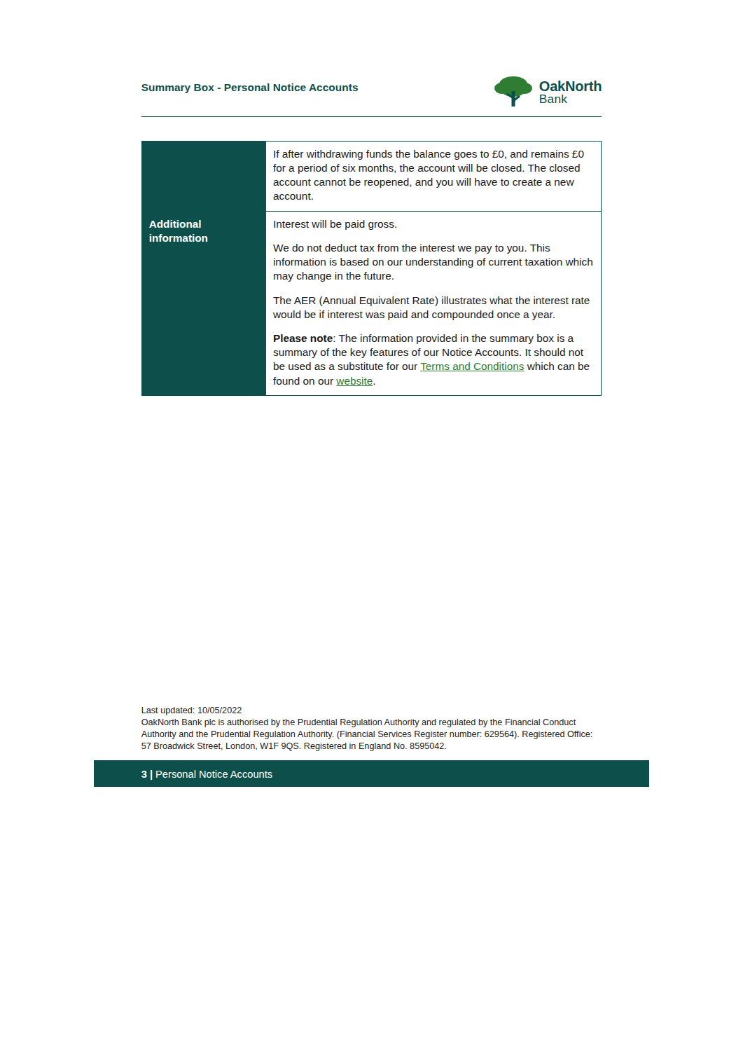Summary Box - Personal Notice Accounts
OakNorth
Bank
| | If after withdrawing funds the balance goes to £0, and remains £0 for a period of six months, the account will be closed. The closed account cannot be reopened, and you will have to create a new account. |
| Additional information | Interest will be paid gross. We do not deduct tax from the interest we pay to you. This information is based on our understanding of current taxation which may change in the future. The AER (Annual Equivalent Rate) illustrates what the interest rate would be if interest was paid and compounded once a year. Please note : The information provided in the summary box is a summary of the key features of our Notice Accounts. It should not be used as a substitute for our Terms and Conditions which can be found on our website . |
Last updated: 10/05/2022
OakNorth Bank plc is authorised by the Prudential Regulation Authority and regulated by the Financial Conduct Authority and the Prudential Regulation Authority. (Financial Services Register number: 629564). Registered Office: 57 Broadwick Street, London, W1F 9QS. Registered in England No. 8595042.
3 | Personal Notice Accounts